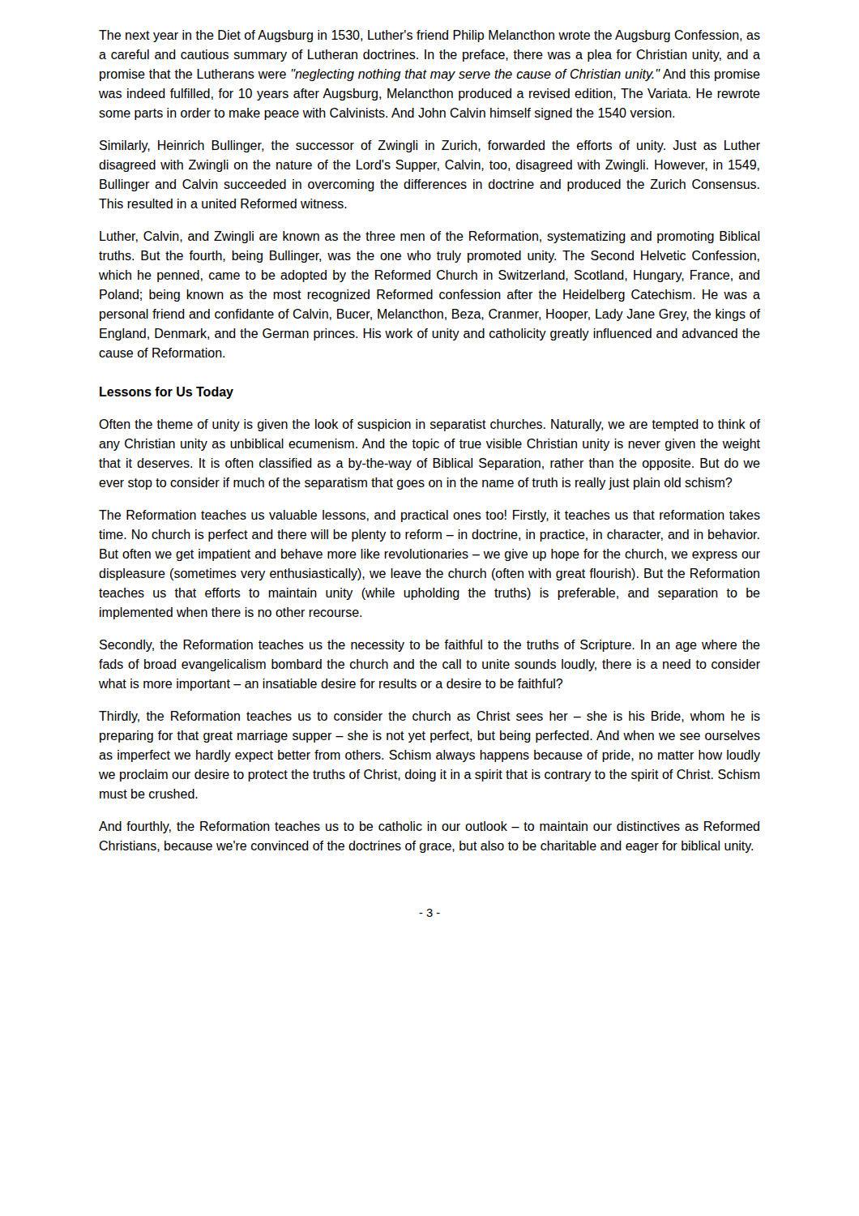The next year in the Diet of Augsburg in 1530, Luther's friend Philip Melancthon wrote the Augsburg Confession, as a careful and cautious summary of Lutheran doctrines. In the preface, there was a plea for Christian unity, and a promise that the Lutherans were "neglecting nothing that may serve the cause of Christian unity." And this promise was indeed fulfilled, for 10 years after Augsburg, Melancthon produced a revised edition, The Variata. He rewrote some parts in order to make peace with Calvinists. And John Calvin himself signed the 1540 version.
Similarly, Heinrich Bullinger, the successor of Zwingli in Zurich, forwarded the efforts of unity. Just as Luther disagreed with Zwingli on the nature of the Lord's Supper, Calvin, too, disagreed with Zwingli. However, in 1549, Bullinger and Calvin succeeded in overcoming the differences in doctrine and produced the Zurich Consensus. This resulted in a united Reformed witness.
Luther, Calvin, and Zwingli are known as the three men of the Reformation, systematizing and promoting Biblical truths. But the fourth, being Bullinger, was the one who truly promoted unity. The Second Helvetic Confession, which he penned, came to be adopted by the Reformed Church in Switzerland, Scotland, Hungary, France, and Poland; being known as the most recognized Reformed confession after the Heidelberg Catechism. He was a personal friend and confidante of Calvin, Bucer, Melancthon, Beza, Cranmer, Hooper, Lady Jane Grey, the kings of England, Denmark, and the German princes. His work of unity and catholicity greatly influenced and advanced the cause of Reformation.
Lessons for Us Today
Often the theme of unity is given the look of suspicion in separatist churches. Naturally, we are tempted to think of any Christian unity as unbiblical ecumenism. And the topic of true visible Christian unity is never given the weight that it deserves. It is often classified as a by-the-way of Biblical Separation, rather than the opposite. But do we ever stop to consider if much of the separatism that goes on in the name of truth is really just plain old schism?
The Reformation teaches us valuable lessons, and practical ones too! Firstly, it teaches us that reformation takes time. No church is perfect and there will be plenty to reform – in doctrine, in practice, in character, and in behavior. But often we get impatient and behave more like revolutionaries – we give up hope for the church, we express our displeasure (sometimes very enthusiastically), we leave the church (often with great flourish). But the Reformation teaches us that efforts to maintain unity (while upholding the truths) is preferable, and separation to be implemented when there is no other recourse.
Secondly, the Reformation teaches us the necessity to be faithful to the truths of Scripture. In an age where the fads of broad evangelicalism bombard the church and the call to unite sounds loudly, there is a need to consider what is more important – an insatiable desire for results or a desire to be faithful?
Thirdly, the Reformation teaches us to consider the church as Christ sees her – she is his Bride, whom he is preparing for that great marriage supper – she is not yet perfect, but being perfected. And when we see ourselves as imperfect we hardly expect better from others. Schism always happens because of pride, no matter how loudly we proclaim our desire to protect the truths of Christ, doing it in a spirit that is contrary to the spirit of Christ. Schism must be crushed.
And fourthly, the Reformation teaches us to be catholic in our outlook – to maintain our distinctives as Reformed Christians, because we're convinced of the doctrines of grace, but also to be charitable and eager for biblical unity.
- 3 -